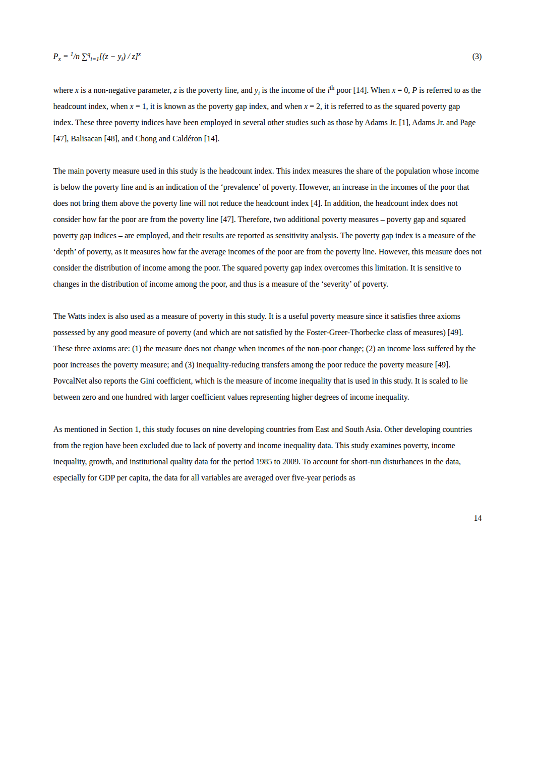Px = 1/n ∑qi=1[(z − yi) / z]x (3)
where x is a non-negative parameter, z is the poverty line, and yi is the income of the ith poor [14]. When x = 0, P is referred to as the headcount index, when x = 1, it is known as the poverty gap index, and when x = 2, it is referred to as the squared poverty gap index. These three poverty indices have been employed in several other studies such as those by Adams Jr. [1], Adams Jr. and Page [47], Balisacan [48], and Chong and Caldéron [14].
The main poverty measure used in this study is the headcount index. This index measures the share of the population whose income is below the poverty line and is an indication of the ‘prevalence’ of poverty. However, an increase in the incomes of the poor that does not bring them above the poverty line will not reduce the headcount index [4]. In addition, the headcount index does not consider how far the poor are from the poverty line [47]. Therefore, two additional poverty measures – poverty gap and squared poverty gap indices – are employed, and their results are reported as sensitivity analysis. The poverty gap index is a measure of the ‘depth’ of poverty, as it measures how far the average incomes of the poor are from the poverty line. However, this measure does not consider the distribution of income among the poor. The squared poverty gap index overcomes this limitation. It is sensitive to changes in the distribution of income among the poor, and thus is a measure of the ‘severity’ of poverty.
The Watts index is also used as a measure of poverty in this study. It is a useful poverty measure since it satisfies three axioms possessed by any good measure of poverty (and which are not satisfied by the Foster-Greer-Thorbecke class of measures) [49]. These three axioms are: (1) the measure does not change when incomes of the non-poor change; (2) an income loss suffered by the poor increases the poverty measure; and (3) inequality-reducing transfers among the poor reduce the poverty measure [49]. PovcalNet also reports the Gini coefficient, which is the measure of income inequality that is used in this study. It is scaled to lie between zero and one hundred with larger coefficient values representing higher degrees of income inequality.
As mentioned in Section 1, this study focuses on nine developing countries from East and South Asia. Other developing countries from the region have been excluded due to lack of poverty and income inequality data. This study examines poverty, income inequality, growth, and institutional quality data for the period 1985 to 2009. To account for short-run disturbances in the data, especially for GDP per capita, the data for all variables are averaged over five-year periods as
14